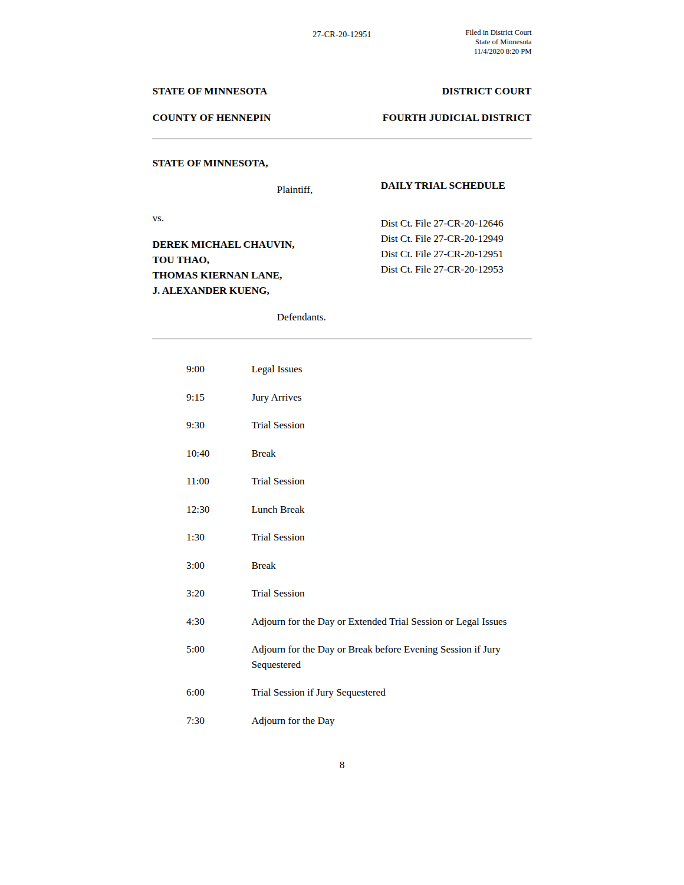27-CR-20-12951
Filed in District Court
State of Minnesota
11/4/2020 8:20 PM
STATE OF MINNESOTA DISTRICT COURT
COUNTY OF HENNEPIN FOURTH JUDICIAL DISTRICT
| STATE OF MINNESOTA, Plaintiff, vs. DEREK MICHAEL CHAUVIN, TOU THAO, THOMAS KIERNAN LANE, J. ALEXANDER KUENG, Defendants. | DAILY TRIAL SCHEDULE Dist Ct. File 27-CR-20-12646 Dist Ct. File 27-CR-20-12949 Dist Ct. File 27-CR-20-12951 Dist Ct. File 27-CR-20-12953 |
| 9:00 | Legal Issues |
| 9:15 | Jury Arrives |
| 9:30 | Trial Session |
| 10:40 | Break |
| 11:00 | Trial Session |
| 12:30 | Lunch Break |
| 1:30 | Trial Session |
| 3:00 | Break |
| 3:20 | Trial Session |
| 4:30 | Adjourn for the Day or Extended Trial Session or Legal Issues |
| 5:00 | Adjourn for the Day or Break before Evening Session if Jury Sequestered |
| 6:00 | Trial Session if Jury Sequestered |
| 7:30 | Adjourn for the Day |
8